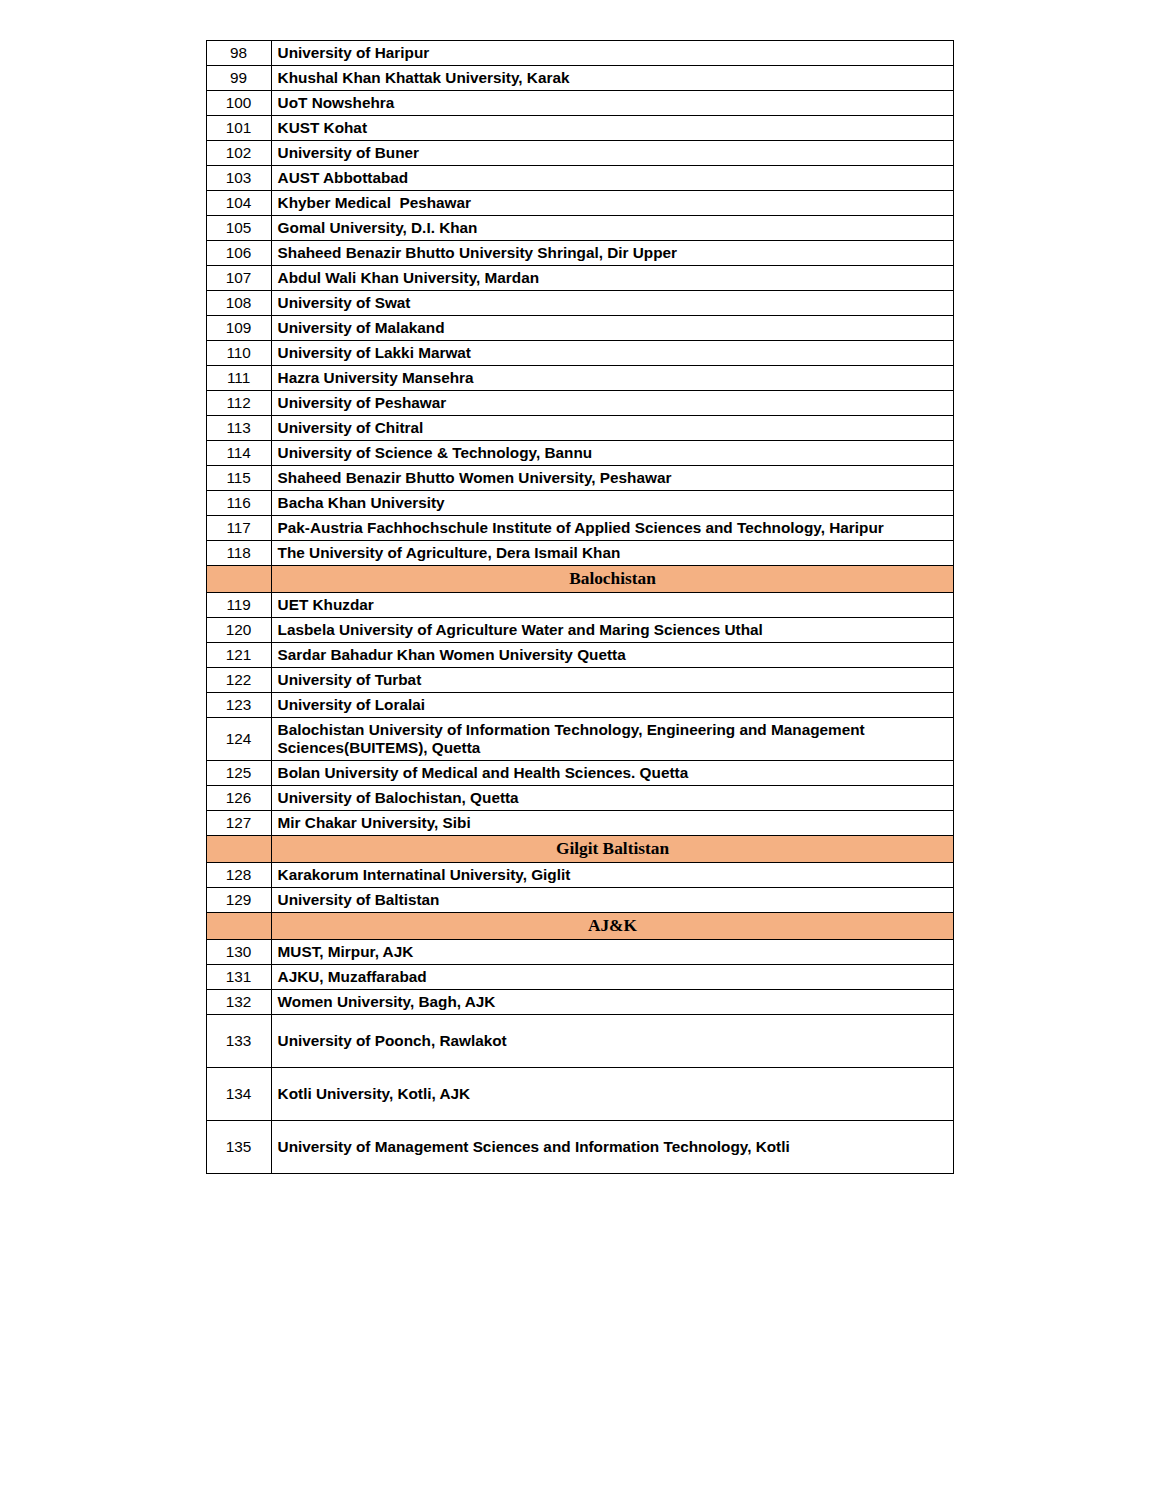| 98 | University of Haripur |
| 99 | Khushal Khan Khattak University, Karak |
| 100 | UoT Nowshehra |
| 101 | KUST Kohat |
| 102 | University of Buner |
| 103 | AUST Abbottabad |
| 104 | Khyber Medical Peshawar |
| 105 | Gomal University, D.I. Khan |
| 106 | Shaheed Benazir Bhutto University Shringal, Dir Upper |
| 107 | Abdul Wali Khan University, Mardan |
| 108 | University of Swat |
| 109 | University of Malakand |
| 110 | University of Lakki Marwat |
| 111 | Hazra University Mansehra |
| 112 | University of Peshawar |
| 113 | University of Chitral |
| 114 | University of Science & Technology, Bannu |
| 115 | Shaheed Benazir Bhutto Women University, Peshawar |
| 116 | Bacha Khan University |
| 117 | Pak-Austria Fachhochschule Institute of Applied Sciences and Technology, Haripur |
| 118 | The University of Agriculture, Dera Ismail Khan |
| | Balochistan |
| 119 | UET Khuzdar |
| 120 | Lasbela University of Agriculture Water and Maring Sciences Uthal |
| 121 | Sardar Bahadur Khan Women University Quetta |
| 122 | University of Turbat |
| 123 | University of Loralai |
| 124 | Balochistan University of Information Technology, Engineering and Management Sciences(BUITEMS), Quetta |
| 125 | Bolan University of Medical and Health Sciences. Quetta |
| 126 | University of Balochistan, Quetta |
| 127 | Mir Chakar University, Sibi |
| | Gilgit Baltistan |
| 128 | Karakorum Internatinal University, Giglit |
| 129 | University of Baltistan |
| | AJ&K |
| 130 | MUST, Mirpur, AJK |
| 131 | AJKU, Muzaffarabad |
| 132 | Women University, Bagh, AJK |
| 133 | University of Poonch, Rawlakot |
| 134 | Kotli University, Kotli, AJK |
| 135 | University of Management Sciences and Information Technology, Kotli |